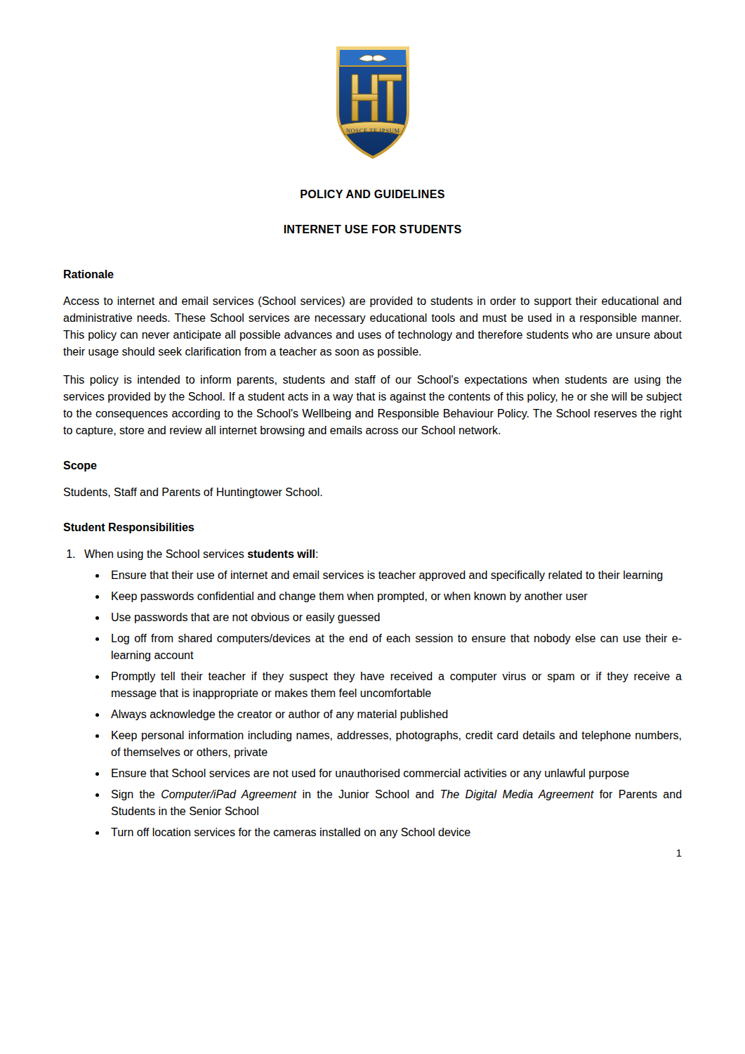NOSCE TE IPSUM
POLICY AND GUIDELINES
INTERNET USE FOR STUDENTS
Rationale
Access to internet and email services (School services) are provided to students in order to support their educational and administrative needs. These School services are necessary educational tools and must be used in a responsible manner. This policy can never anticipate all possible advances and uses of technology and therefore students who are unsure about their usage should seek clarification from a teacher as soon as possible.
This policy is intended to inform parents, students and staff of our School's expectations when students are using the services provided by the School. If a student acts in a way that is against the contents of this policy, he or she will be subject to the consequences according to the School's Wellbeing and Responsible Behaviour Policy. The School reserves the right to capture, store and review all internet browsing and emails across our School network.
Scope
Students, Staff and Parents of Huntingtower School.
Student Responsibilities
When using the School services students will:
Ensure that their use of internet and email services is teacher approved and specifically related to their learning
Keep passwords confidential and change them when prompted, or when known by another user
Use passwords that are not obvious or easily guessed
Log off from shared computers/devices at the end of each session to ensure that nobody else can use their e-learning account
Promptly tell their teacher if they suspect they have received a computer virus or spam or if they receive a message that is inappropriate or makes them feel uncomfortable
Always acknowledge the creator or author of any material published
Keep personal information including names, addresses, photographs, credit card details and telephone numbers, of themselves or others, private
Ensure that School services are not used for unauthorised commercial activities or any unlawful purpose
Sign the Computer/iPad Agreement in the Junior School and The Digital Media Agreement for Parents and Students in the Senior School
Turn off location services for the cameras installed on any School device
1